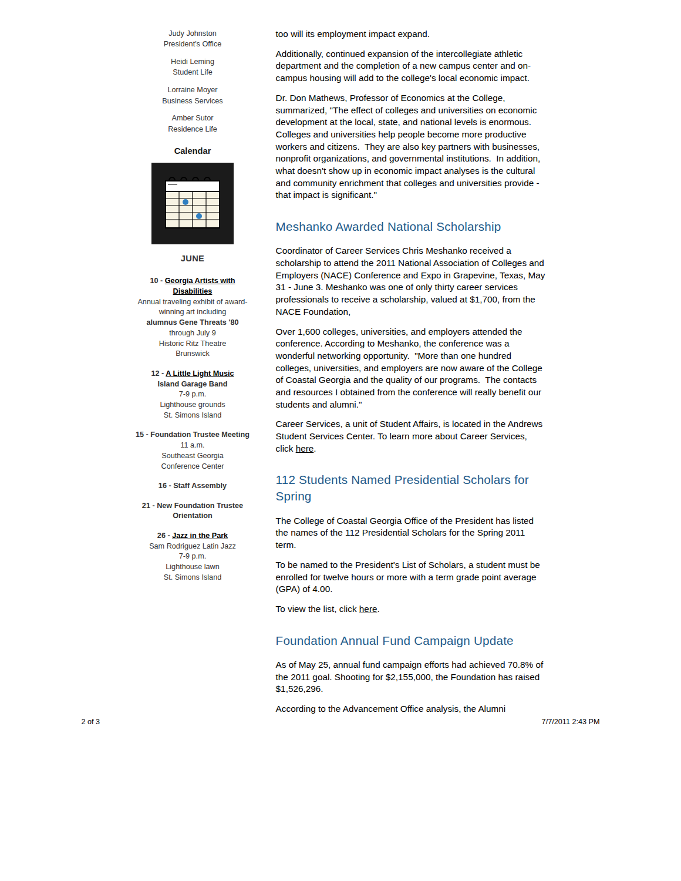Judy Johnston
President's Office
Heidi Leming
Student Life
Lorraine Moyer
Business Services
Amber Sutor
Residence Life
Calendar
JUNE
10 - Georgia Artists with Disabilities
Annual traveling exhibit of award-winning art including
alumnus Gene Threats '80
through July 9
Historic Ritz Theatre
Brunswick
12 - A Little Light Music
Island Garage Band
7-9 p.m.
Lighthouse grounds
St. Simons Island
15 - Foundation Trustee Meeting
11 a.m.
Southeast Georgia
Conference Center
16 - Staff Assembly
21 - New Foundation Trustee Orientation
26 - Jazz in the Park
Sam Rodriguez Latin Jazz
7-9 p.m.
Lighthouse lawn
St. Simons Island
too will its employment impact expand.
Additionally, continued expansion of the intercollegiate athletic department and the completion of a new campus center and on-campus housing will add to the college's local economic impact.
Dr. Don Mathews, Professor of Economics at the College, summarized, "The effect of colleges and universities on economic development at the local, state, and national levels is enormous. Colleges and universities help people become more productive workers and citizens. They are also key partners with businesses, nonprofit organizations, and governmental institutions. In addition, what doesn't show up in economic impact analyses is the cultural and community enrichment that colleges and universities provide - that impact is significant."
Meshanko Awarded National Scholarship
Coordinator of Career Services Chris Meshanko received a scholarship to attend the 2011 National Association of Colleges and Employers (NACE) Conference and Expo in Grapevine, Texas, May 31 - June 3. Meshanko was one of only thirty career services professionals to receive a scholarship, valued at $1,700, from the NACE Foundation,
Over 1,600 colleges, universities, and employers attended the conference. According to Meshanko, the conference was a wonderful networking opportunity. "More than one hundred colleges, universities, and employers are now aware of the College of Coastal Georgia and the quality of our programs. The contacts and resources I obtained from the conference will really benefit our students and alumni."
Career Services, a unit of Student Affairs, is located in the Andrews Student Services Center. To learn more about Career Services, click here.
112 Students Named Presidential Scholars for Spring
The College of Coastal Georgia Office of the President has listed the names of the 112 Presidential Scholars for the Spring 2011 term.
To be named to the President's List of Scholars, a student must be enrolled for twelve hours or more with a term grade point average (GPA) of 4.00.
To view the list, click here.
Foundation Annual Fund Campaign Update
As of May 25, annual fund campaign efforts had achieved 70.8% of the 2011 goal. Shooting for $2,155,000, the Foundation has raised $1,526,296.
According to the Advancement Office analysis, the Alumni
2 of 3
7/7/2011 2:43 PM